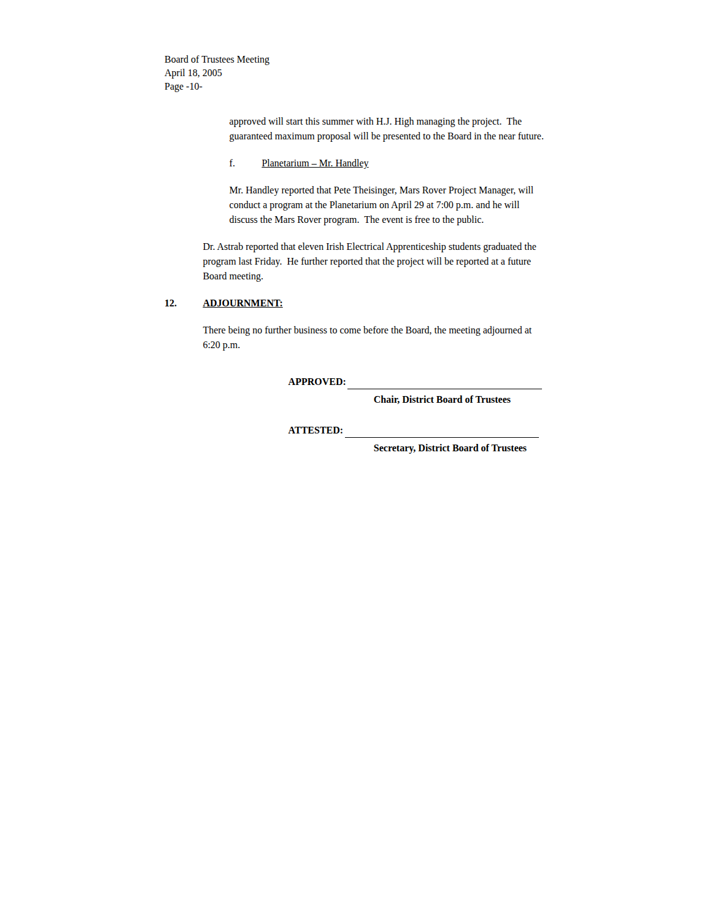Board of Trustees Meeting
April 18, 2005
Page -10-
approved will start this summer with H.J. High managing the project. The guaranteed maximum proposal will be presented to the Board in the near future.
f.
Planetarium – Mr. Handley
Mr. Handley reported that Pete Theisinger, Mars Rover Project Manager, will conduct a program at the Planetarium on April 29 at 7:00 p.m. and he will discuss the Mars Rover program. The event is free to the public.
Dr. Astrab reported that eleven Irish Electrical Apprenticeship students graduated the program last Friday. He further reported that the project will be reported at a future Board meeting.
12.
ADJOURNMENT:
There being no further business to come before the Board, the meeting adjourned at 6:20 p.m.
APPROVED:
Chair, District Board of Trustees
ATTESTED:
Secretary, District Board of Trustees